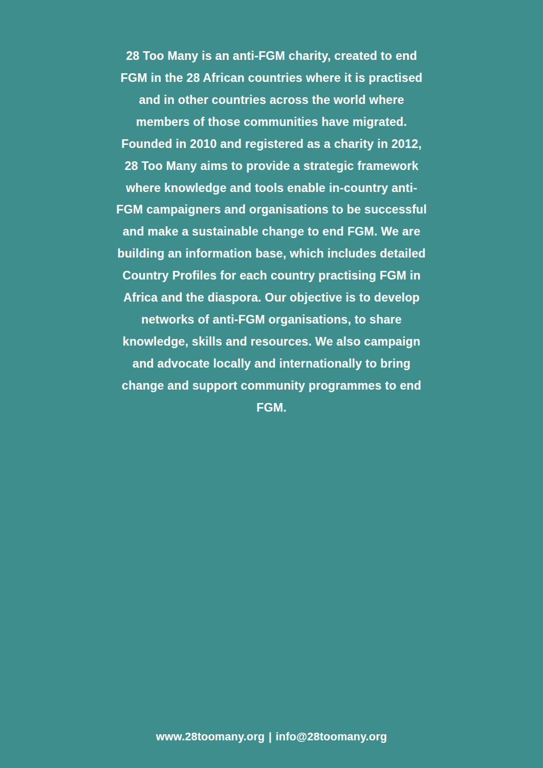28 Too Many is an anti-FGM charity, created to end FGM in the 28 African countries where it is practised and in other countries across the world where members of those communities have migrated. Founded in 2010 and registered as a charity in 2012, 28 Too Many aims to provide a strategic framework where knowledge and tools enable in-country anti-FGM campaigners and organisations to be successful and make a sustainable change to end FGM. We are building an information base, which includes detailed Country Profiles for each country practising FGM in Africa and the diaspora. Our objective is to develop networks of anti-FGM organisations, to share knowledge, skills and resources. We also campaign and advocate locally and internationally to bring change and support community programmes to end FGM.
www.28toomany.org|info@28toomany.org